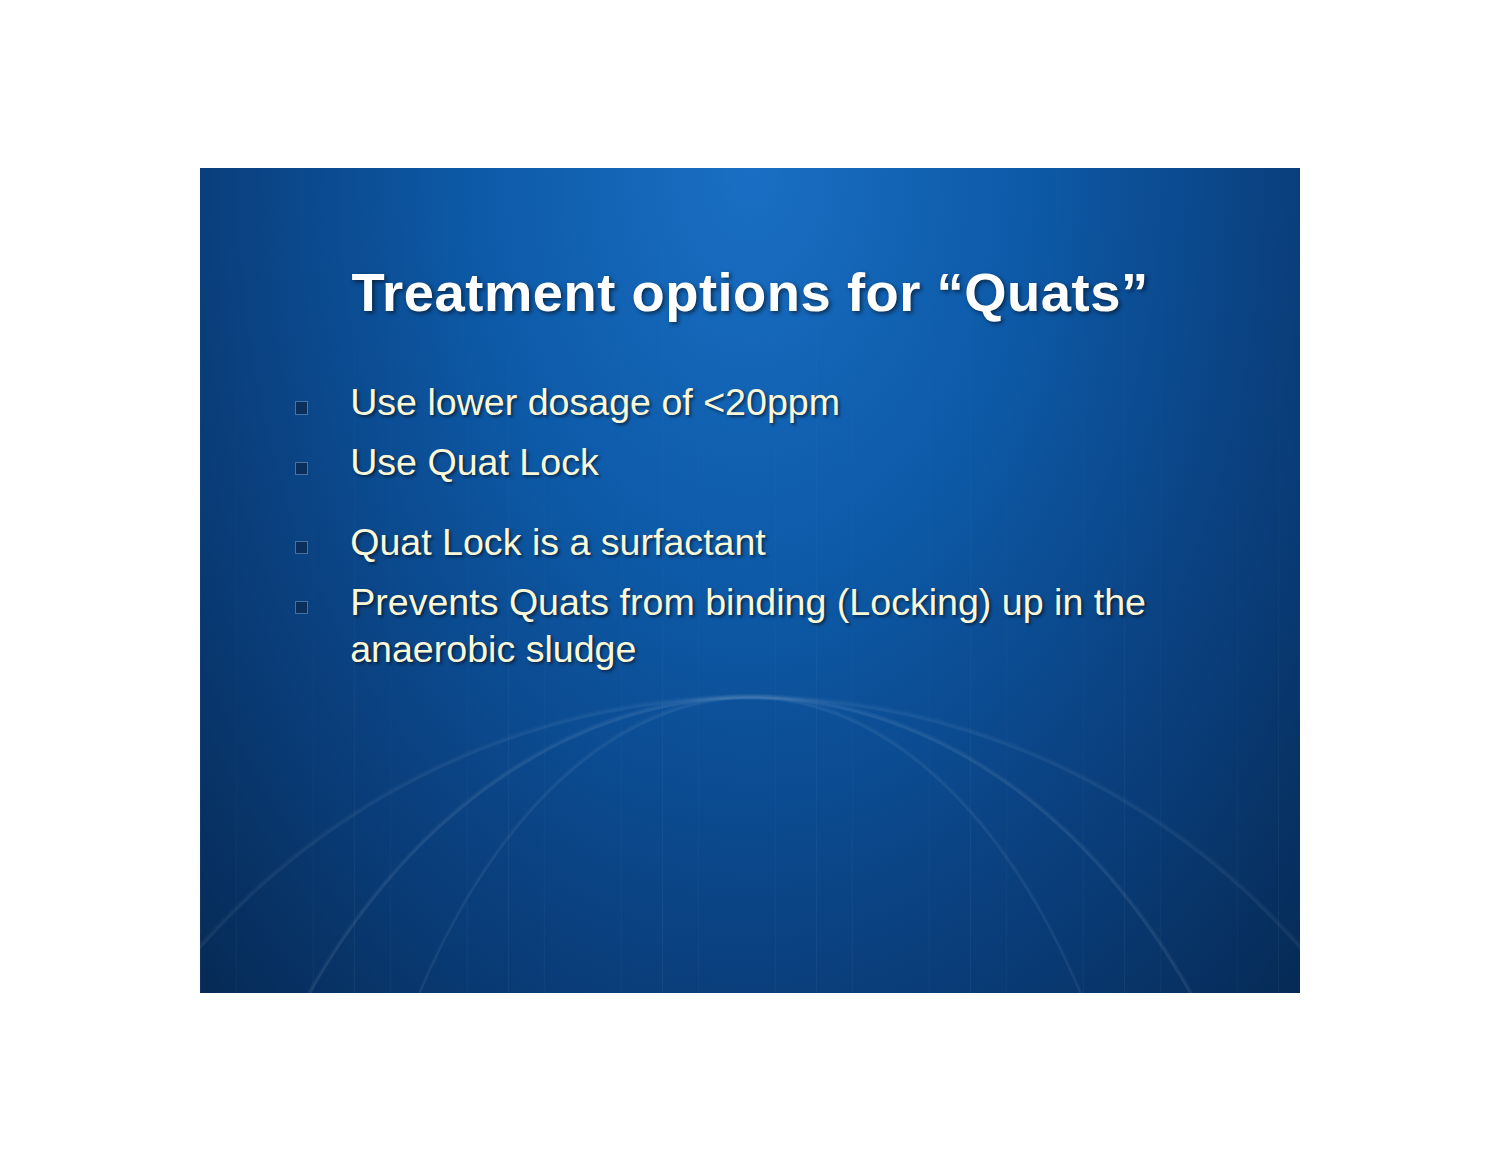Treatment options for “Quats”
Use lower dosage of <20ppm
Use Quat Lock
Quat Lock is a surfactant
Prevents Quats from binding (Locking) up in the anaerobic sludge